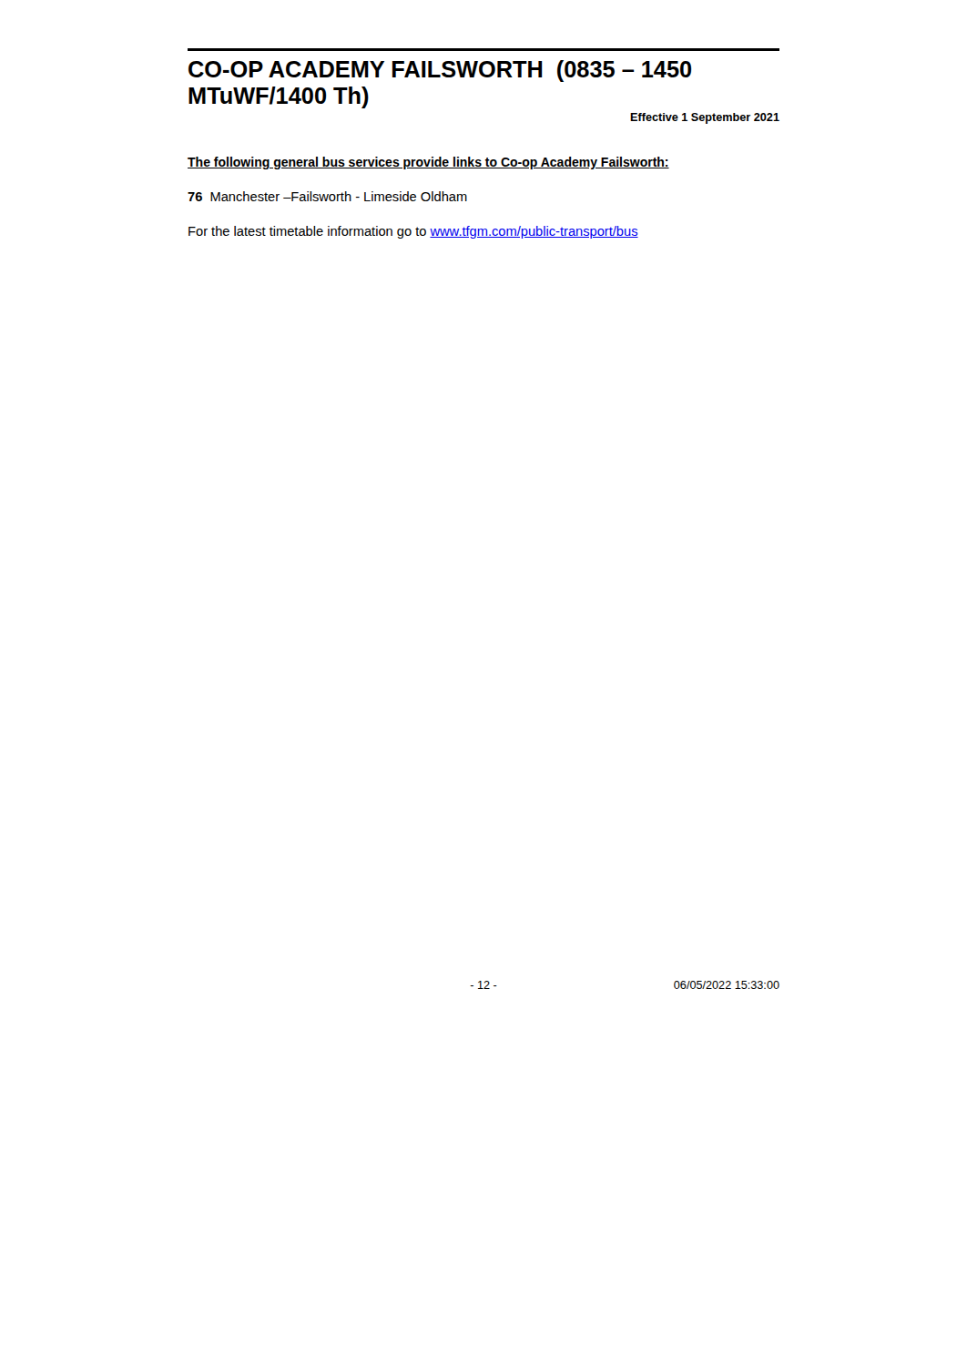CO-OP ACADEMY FAILSWORTH (0835 – 1450 MTuWF/1400 Th)
Effective 1 September 2021
The following general bus services provide links to Co-op Academy Failsworth:
76 Manchester –Failsworth - Limeside Oldham
For the latest timetable information go to www.tfgm.com/public-transport/bus
- 12 -
06/05/2022 15:33:00